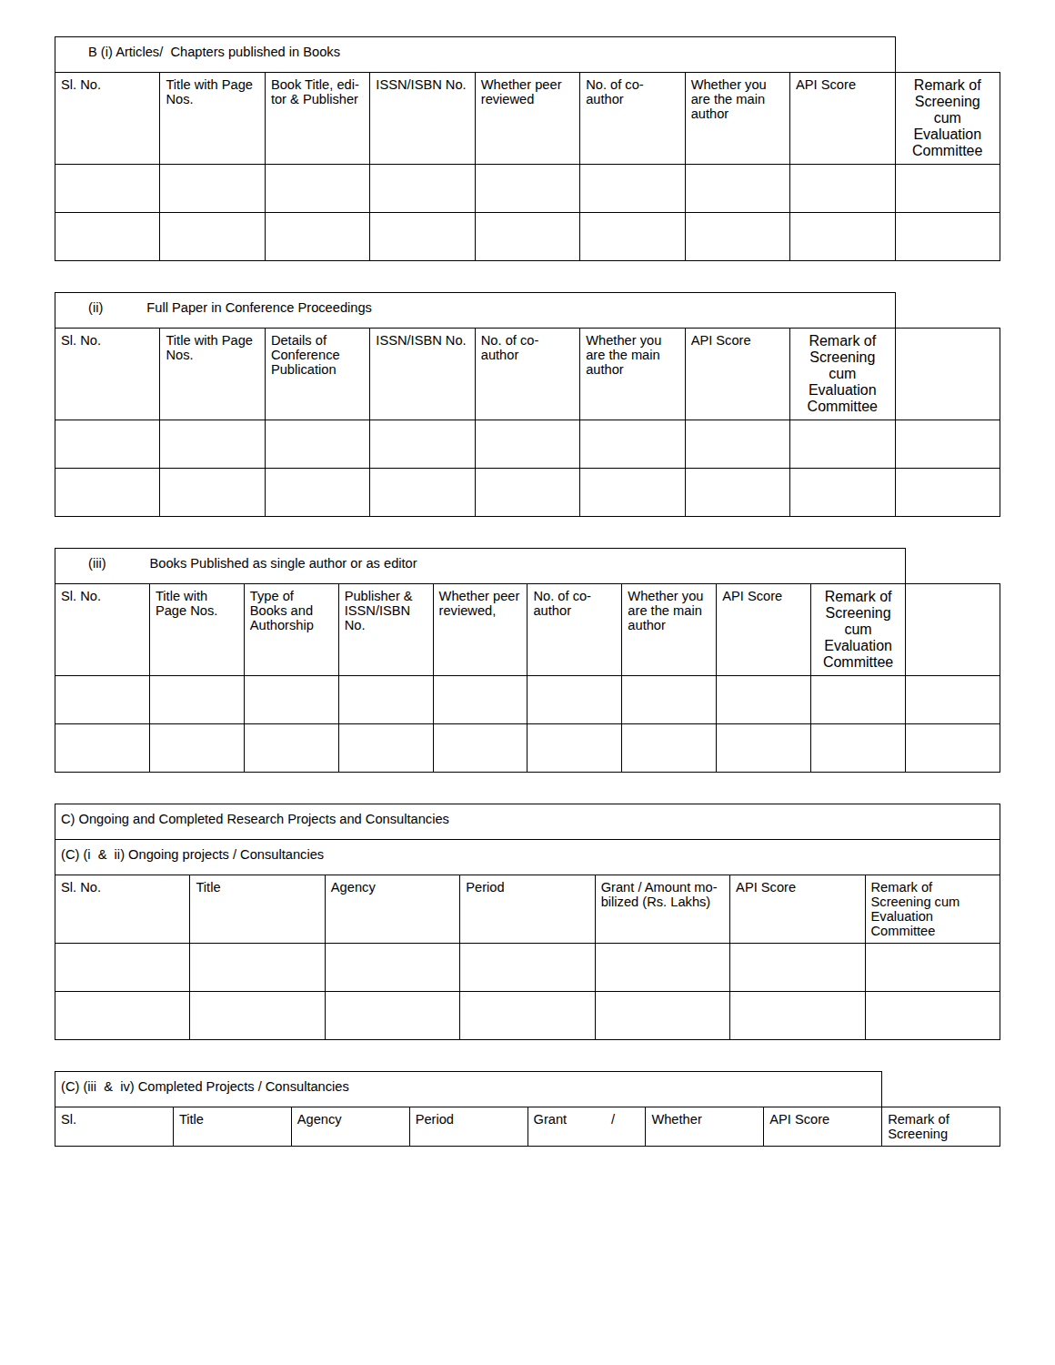| B (i) Articles/ Chapters published in Books |
| Sl. No. | Title with Page Nos. | Book Title, editor & Publisher | ISSN/ISBN No. | Whether peer reviewed | No. of co-author | Whether you are the main author | API Score | Remark of Screening cum Evaluation Committee |
| (ii) Full Paper in Conference Proceedings |
| Sl. No. | Title with Page Nos. | Details of Conference Publication | ISSN/ISBN No. | No. of co-author | Whether you are the main author | API Score | Remark of Screening cum Evaluation Committee | |
| (iii) Books Published as single author or as editor |
| Sl. No. | Title with Page Nos. | Type of Books and Authorship | Publisher & ISSN/ISBN No. | Whether peer reviewed, | No. of co-author | Whether you are the main author | API Score | Remark of Screening cum Evaluation Committee | |
| C) Ongoing and Completed Research Projects and Consultancies |
| (C) (i & ii) Ongoing projects / Consultancies |
| Sl. No. | Title | Agency | Period | Grant / Amount mobilized (Rs. Lakhs) | API Score | Remark of Screening cum Evaluation Committee |
| (C) (iii & iv) Completed Projects / Consultancies |
| Sl. | Title | Agency | Period | Grant / | Whether | API Score | Remark of Screening |